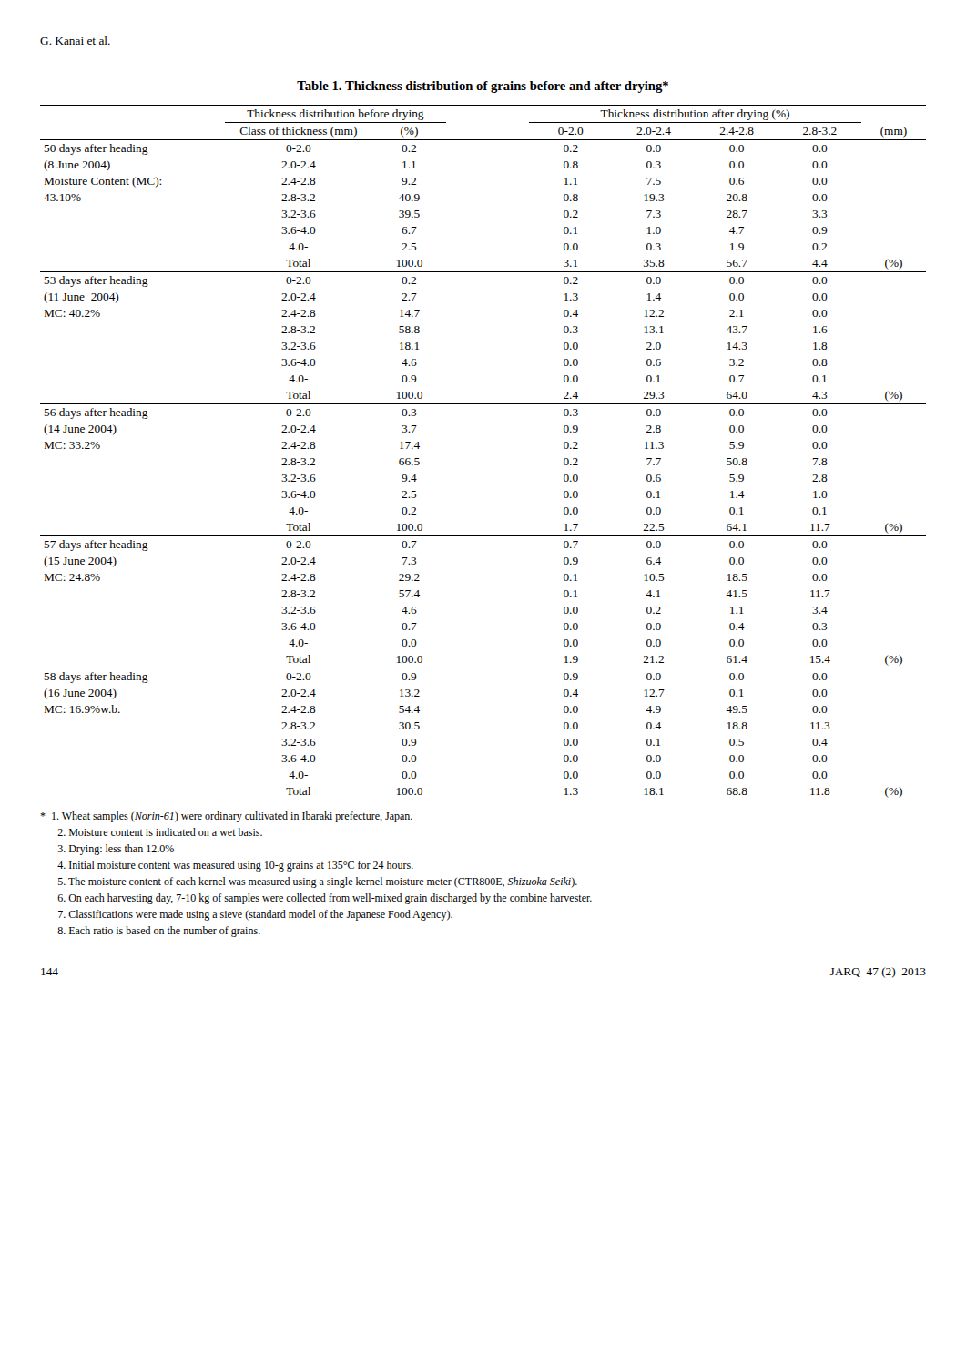G. Kanai et al.
Table 1. Thickness distribution of grains before and after drying*
| | Thickness distribution before drying | | Thickness distribution after drying (%) | |
| --- | --- | --- | --- | --- |
| | Class of thickness (mm) | (%) | | 0-2.0 | 2.0-2.4 | 2.4-2.8 | 2.8-3.2 | (mm) |
| 50 days after heading | 0-2.0 | 0.2 | | 0.2 | 0.0 | 0.0 | 0.0 | |
| (8 June 2004) | 2.0-2.4 | 1.1 | | 0.8 | 0.3 | 0.0 | 0.0 | |
| Moisture Content (MC): | 2.4-2.8 | 9.2 | | 1.1 | 7.5 | 0.6 | 0.0 | |
| 43.10% | 2.8-3.2 | 40.9 | | 0.8 | 19.3 | 20.8 | 0.0 | |
| | 3.2-3.6 | 39.5 | | 0.2 | 7.3 | 28.7 | 3.3 | |
| | 3.6-4.0 | 6.7 | | 0.1 | 1.0 | 4.7 | 0.9 | |
| | 4.0- | 2.5 | | 0.0 | 0.3 | 1.9 | 0.2 | |
| | Total | 100.0 | | 3.1 | 35.8 | 56.7 | 4.4 | (%) |
| 53 days after heading | 0-2.0 | 0.2 | | 0.2 | 0.0 | 0.0 | 0.0 | |
| (11 June 2004) | 2.0-2.4 | 2.7 | | 1.3 | 1.4 | 0.0 | 0.0 | |
| MC: 40.2% | 2.4-2.8 | 14.7 | | 0.4 | 12.2 | 2.1 | 0.0 | |
| | 2.8-3.2 | 58.8 | | 0.3 | 13.1 | 43.7 | 1.6 | |
| | 3.2-3.6 | 18.1 | | 0.0 | 2.0 | 14.3 | 1.8 | |
| | 3.6-4.0 | 4.6 | | 0.0 | 0.6 | 3.2 | 0.8 | |
| | 4.0- | 0.9 | | 0.0 | 0.1 | 0.7 | 0.1 | |
| | Total | 100.0 | | 2.4 | 29.3 | 64.0 | 4.3 | (%) |
| 56 days after heading | 0-2.0 | 0.3 | | 0.3 | 0.0 | 0.0 | 0.0 | |
| (14 June 2004) | 2.0-2.4 | 3.7 | | 0.9 | 2.8 | 0.0 | 0.0 | |
| MC: 33.2% | 2.4-2.8 | 17.4 | | 0.2 | 11.3 | 5.9 | 0.0 | |
| | 2.8-3.2 | 66.5 | | 0.2 | 7.7 | 50.8 | 7.8 | |
| | 3.2-3.6 | 9.4 | | 0.0 | 0.6 | 5.9 | 2.8 | |
| | 3.6-4.0 | 2.5 | | 0.0 | 0.1 | 1.4 | 1.0 | |
| | 4.0- | 0.2 | | 0.0 | 0.0 | 0.1 | 0.1 | |
| | Total | 100.0 | | 1.7 | 22.5 | 64.1 | 11.7 | (%) |
| 57 days after heading | 0-2.0 | 0.7 | | 0.7 | 0.0 | 0.0 | 0.0 | |
| (15 June 2004) | 2.0-2.4 | 7.3 | | 0.9 | 6.4 | 0.0 | 0.0 | |
| MC: 24.8% | 2.4-2.8 | 29.2 | | 0.1 | 10.5 | 18.5 | 0.0 | |
| | 2.8-3.2 | 57.4 | | 0.1 | 4.1 | 41.5 | 11.7 | |
| | 3.2-3.6 | 4.6 | | 0.0 | 0.2 | 1.1 | 3.4 | |
| | 3.6-4.0 | 0.7 | | 0.0 | 0.0 | 0.4 | 0.3 | |
| | 4.0- | 0.0 | | 0.0 | 0.0 | 0.0 | 0.0 | |
| | Total | 100.0 | | 1.9 | 21.2 | 61.4 | 15.4 | (%) |
| 58 days after heading | 0-2.0 | 0.9 | | 0.9 | 0.0 | 0.0 | 0.0 | |
| (16 June 2004) | 2.0-2.4 | 13.2 | | 0.4 | 12.7 | 0.1 | 0.0 | |
| MC: 16.9%w.b. | 2.4-2.8 | 54.4 | | 0.0 | 4.9 | 49.5 | 0.0 | |
| | 2.8-3.2 | 30.5 | | 0.0 | 0.4 | 18.8 | 11.3 | |
| | 3.2-3.6 | 0.9 | | 0.0 | 0.1 | 0.5 | 0.4 | |
| | 3.6-4.0 | 0.0 | | 0.0 | 0.0 | 0.0 | 0.0 | |
| | 4.0- | 0.0 | | 0.0 | 0.0 | 0.0 | 0.0 | |
| | Total | 100.0 | | 1.3 | 18.1 | 68.8 | 11.8 | (%) |
* 1. Wheat samples (Norin-61) were ordinary cultivated in Ibaraki prefecture, Japan.
2. Moisture content is indicated on a wet basis.
3. Drying: less than 12.0%
4. Initial moisture content was measured using 10-g grains at 135°C for 24 hours.
5. The moisture content of each kernel was measured using a single kernel moisture meter (CTR800E, Shizuoka Seiki).
6. On each harvesting day, 7-10 kg of samples were collected from well-mixed grain discharged by the combine harvester.
7. Classifications were made using a sieve (standard model of the Japanese Food Agency).
8. Each ratio is based on the number of grains.
144 JARQ 47 (2) 2013